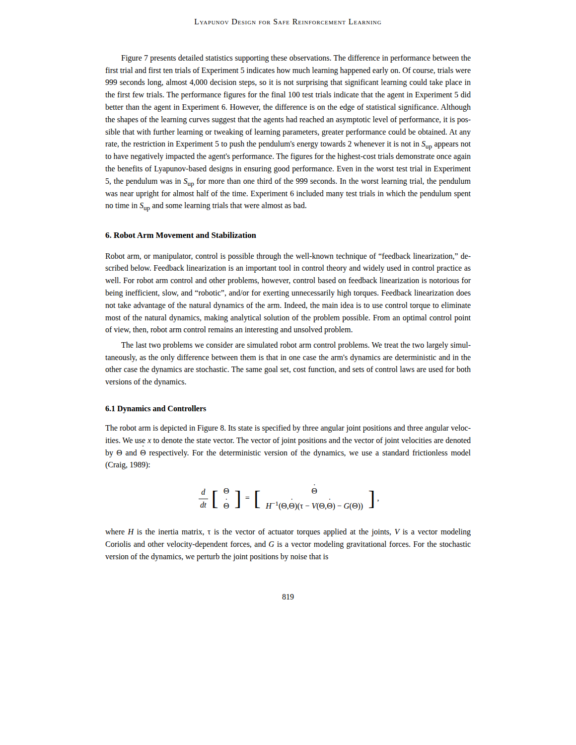Lyapunov Design for Safe Reinforcement Learning
Figure 7 presents detailed statistics supporting these observations. The difference in performance between the first trial and first ten trials of Experiment 5 indicates how much learning happened early on. Of course, trials were 999 seconds long, almost 4,000 decision steps, so it is not surprising that significant learning could take place in the first few trials. The performance figures for the final 100 test trials indicate that the agent in Experiment 5 did better than the agent in Experiment 6. However, the difference is on the edge of statistical significance. Although the shapes of the learning curves suggest that the agents had reached an asymptotic level of performance, it is possible that with further learning or tweaking of learning parameters, greater performance could be obtained. At any rate, the restriction in Experiment 5 to push the pendulum's energy towards 2 whenever it is not in Sup appears not to have negatively impacted the agent's performance. The figures for the highest-cost trials demonstrate once again the benefits of Lyapunov-based designs in ensuring good performance. Even in the worst test trial in Experiment 5, the pendulum was in Sup for more than one third of the 999 seconds. In the worst learning trial, the pendulum was near upright for almost half of the time. Experiment 6 included many test trials in which the pendulum spent no time in Sup and some learning trials that were almost as bad.
6. Robot Arm Movement and Stabilization
Robot arm, or manipulator, control is possible through the well-known technique of “feedback linearization,” described below. Feedback linearization is an important tool in control theory and widely used in control practice as well. For robot arm control and other problems, however, control based on feedback linearization is notorious for being inefficient, slow, and “robotic”, and/or for exerting unnecessarily high torques. Feedback linearization does not take advantage of the natural dynamics of the arm. Indeed, the main idea is to use control torque to eliminate most of the natural dynamics, making analytical solution of the problem possible. From an optimal control point of view, then, robot arm control remains an interesting and unsolved problem.
The last two problems we consider are simulated robot arm control problems. We treat the two largely simultaneously, as the only difference between them is that in one case the arm's dynamics are deterministic and in the other case the dynamics are stochastic. The same goal set, cost function, and sets of control laws are used for both versions of the dynamics.
6.1 Dynamics and Controllers
The robot arm is depicted in Figure 8. Its state is specified by three angular joint positions and three angular velocities. We use x to denote the state vector. The vector of joint positions and the vector of joint velocities are denoted by Θ and Θ respectively. For the deterministic version of the dynamics, we use a standard frictionless model (Craig, 1989):
ddt [
| Θ |
| Θ |
] = [
| Θ |
| H −1 (Θ, Θ )(τ − V (Θ, Θ ) − G (Θ)) |
] ,
where H is the inertia matrix, τ is the vector of actuator torques applied at the joints, V is a vector modeling Coriolis and other velocity-dependent forces, and G is a vector modeling gravitational forces. For the stochastic version of the dynamics, we perturb the joint positions by noise that is
819